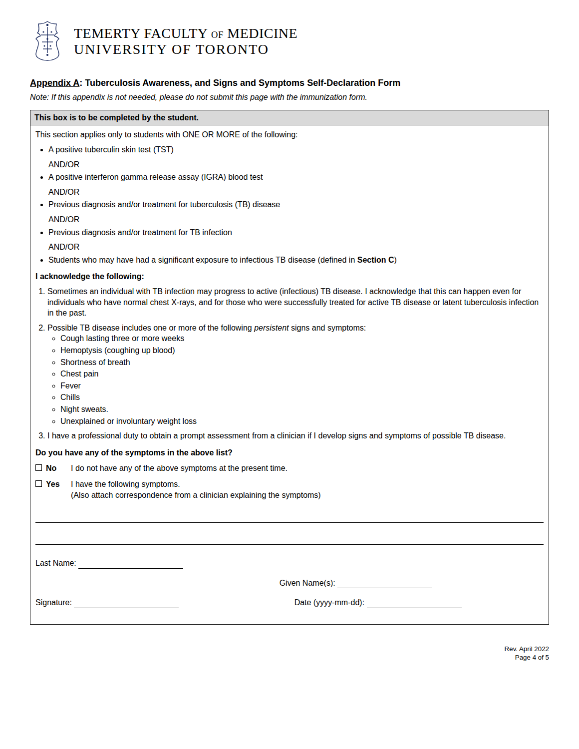TEMERTY FACULTY OF MEDICINE
UNIVERSITY OF TORONTO
Appendix A: Tuberculosis Awareness, and Signs and Symptoms Self-Declaration Form
Note: If this appendix is not needed, please do not submit this page with the immunization form.
This box is to be completed by the student.
This section applies only to students with ONE OR MORE of the following:
A positive tuberculin skin test (TST)
AND/OR
A positive interferon gamma release assay (IGRA) blood test
AND/OR
Previous diagnosis and/or treatment for tuberculosis (TB) disease
AND/OR
Previous diagnosis and/or treatment for TB infection
AND/OR
Students who may have had a significant exposure to infectious TB disease (defined in Section C)
I acknowledge the following:
Sometimes an individual with TB infection may progress to active (infectious) TB disease. I acknowledge that this can happen even for individuals who have normal chest X-rays, and for those who were successfully treated for active TB disease or latent tuberculosis infection in the past.
Possible TB disease includes one or more of the following persistent signs and symptoms:
Cough lasting three or more weeks
Hemoptysis (coughing up blood)
Shortness of breath
Chest pain
Fever
Chills
Night sweats.
Unexplained or involuntary weight loss
I have a professional duty to obtain a prompt assessment from a clinician if I develop signs and symptoms of possible TB disease.
Do you have any of the symptoms in the above list?
No I do not have any of the above symptoms at the present time.
Yes I have the following symptoms.
(Also attach correspondence from a clinician explaining the symptoms)
Last Name:
Given Name(s):
Signature:
Date (yyyy-mm-dd):
Rev. April 2022
Page 4 of 5